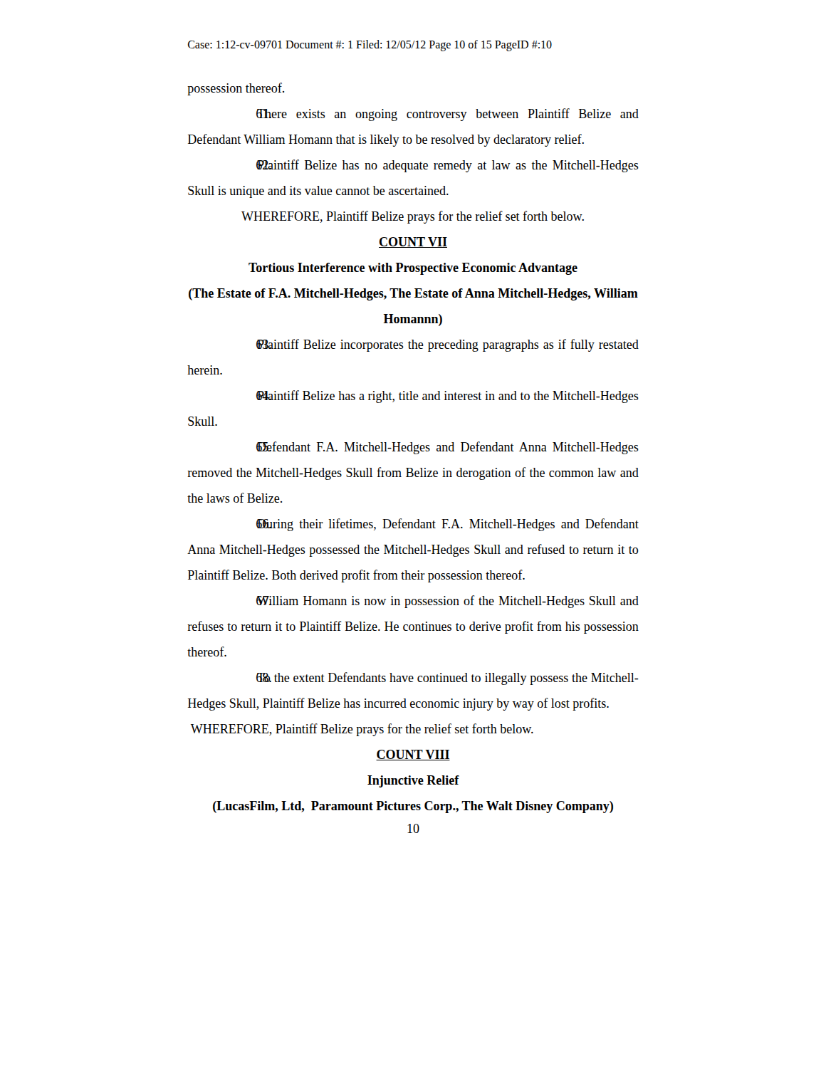Case: 1:12-cv-09701 Document #: 1 Filed: 12/05/12 Page 10 of 15 PageID #:10
possession thereof.
61. There exists an ongoing controversy between Plaintiff Belize and Defendant William Homann that is likely to be resolved by declaratory relief.
62. Plaintiff Belize has no adequate remedy at law as the Mitchell-Hedges Skull is unique and its value cannot be ascertained.
WHEREFORE, Plaintiff Belize prays for the relief set forth below.
COUNT VII
Tortious Interference with Prospective Economic Advantage
(The Estate of F.A. Mitchell-Hedges, The Estate of Anna Mitchell-Hedges, William Homannn)
63. Plaintiff Belize incorporates the preceding paragraphs as if fully restated herein.
64. Plaintiff Belize has a right, title and interest in and to the Mitchell-Hedges Skull.
65. Defendant F.A. Mitchell-Hedges and Defendant Anna Mitchell-Hedges removed the Mitchell-Hedges Skull from Belize in derogation of the common law and the laws of Belize.
66. During their lifetimes, Defendant F.A. Mitchell-Hedges and Defendant Anna Mitchell-Hedges possessed the Mitchell-Hedges Skull and refused to return it to Plaintiff Belize. Both derived profit from their possession thereof.
67. William Homann is now in possession of the Mitchell-Hedges Skull and refuses to return it to Plaintiff Belize. He continues to derive profit from his possession thereof.
68. To the extent Defendants have continued to illegally possess the Mitchell-Hedges Skull, Plaintiff Belize has incurred economic injury by way of lost profits.
WHEREFORE, Plaintiff Belize prays for the relief set forth below.
COUNT VIII
Injunctive Relief
(LucasFilm, Ltd, Paramount Pictures Corp., The Walt Disney Company)
10